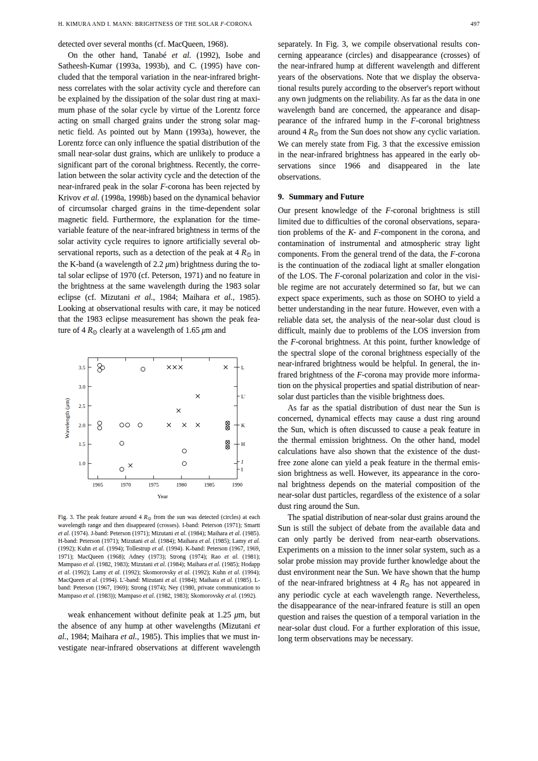H. Kimura and I. Mann: Brightness of the Solar F-Corona 497
detected over several months (cf. MacQueen, 1968).
On the other hand, Tanabé et al. (1992), Isobe and Satheesh-Kumar (1993a, 1993b), and C. (1995) have concluded that the temporal variation in the near-infrared brightness correlates with the solar activity cycle and therefore can be explained by the dissipation of the solar dust ring at maximum phase of the solar cycle by virtue of the Lorentz force acting on small charged grains under the strong solar magnetic field. As pointed out by Mann (1993a), however, the Lorentz force can only influence the spatial distribution of the small near-solar dust grains, which are unlikely to produce a significant part of the coronal brightness. Recently, the correlation between the solar activity cycle and the detection of the near-infrared peak in the solar F-corona has been rejected by Krivov et al. (1998a, 1998b) based on the dynamical behavior of circumsolar charged grains in the time-dependent solar magnetic field. Furthermore, the explanation for the time-variable feature of the near-infrared brightness in terms of the solar activity cycle requires to ignore artificially several observational reports, such as a detection of the peak at 4 R⊙ in the K-band (a wavelength of 2.2 μm) brightness during the total solar eclipse of 1970 (cf. Peterson, 1971) and no feature in the brightness at the same wavelength during the 1983 solar eclipse (cf. Mizutani et al., 1984; Maihara et al., 1985). Looking at observational results with care, it may be noticed that the 1983 eclipse measurement has shown the peak feature of 4 R⊙ clearly at a wavelength of 1.65 μm and
3.5 3.0 2.5 2.0 1.5 1.0 1965 1970 1975 1980 1985 1990 Year Wavelength (μm) L L' K H J I
Fig. 3. The peak feature around 4 R⊙ from the sun was detected (circles) at each wavelength range and then disappeared (crosses). I-band: Peterson (1971); Smartt et al. (1974). J-band: Peterson (1971); Mizutani et al. (1984); Maihara et al. (1985). H-band: Peterson (1971); Mizutani et al. (1984); Maihara et al. (1985); Lamy et al. (1992); Kuhn et al. (1994); Tollestrup et al. (1994). K-band: Peterson (1967, 1969, 1971); MacQueen (1968); Adney (1973); Strong (1974); Rao et al. (1981); Mampaso et al. (1982, 1983); Mizutani et al. (1984); Maihara et al. (1985); Hodapp et al. (1992); Lamy et al. (1992); Skomorovsky et al. (1992); Kuhn et al. (1994); MacQueen et al. (1994). L'-band: Mizutani et al. (1984); Maihara et al. (1985). L-band: Peterson (1967, 1969); Strong (1974); Ney (1980, private communication to Mampaso et al. (1983)); Mampaso et al. (1982, 1983); Skomorovsky et al. (1992).
weak enhancement without definite peak at 1.25 μm, but the absence of any hump at other wavelengths (Mizutani et al., 1984; Maihara et al., 1985). This implies that we must investigate near-infrared observations at different wavelength separately. In Fig. 3, we compile observational results concerning appearance (circles) and disappearance (crosses) of the near-infrared hump at different wavelength and different years of the observations. Note that we display the observational results purely according to the observer's report without any own judgments on the reliability. As far as the data in one wavelength band are concerned, the appearance and disappearance of the infrared hump in the F-coronal brightness around 4 R⊙ from the Sun does not show any cyclic variation. We can merely state from Fig. 3 that the excessive emission in the near-infrared brightness has appeared in the early observations since 1966 and disappeared in the late observations.
9. Summary and Future
Our present knowledge of the F-coronal brightness is still limited due to difficulties of the coronal observations, separation problems of the K- and F-component in the corona, and contamination of instrumental and atmospheric stray light components. From the general trend of the data, the F-corona is the continuation of the zodiacal light at smaller elongation of the LOS. The F-coronal polarization and color in the visible regime are not accurately determined so far, but we can expect space experiments, such as those on SOHO to yield a better understanding in the near future. However, even with a reliable data set, the analysis of the near-solar dust cloud is difficult, mainly due to problems of the LOS inversion from the F-coronal brightness. At this point, further knowledge of the spectral slope of the coronal brightness especially of the near-infrared brightness would be helpful. In general, the infrared brightness of the F-corona may provide more information on the physical properties and spatial distribution of near-solar dust particles than the visible brightness does.
As far as the spatial distribution of dust near the Sun is concerned, dynamical effects may cause a dust ring around the Sun, which is often discussed to cause a peak feature in the thermal emission brightness. On the other hand, model calculations have also shown that the existence of the dust-free zone alone can yield a peak feature in the thermal emission brightness as well. However, its appearance in the coronal brightness depends on the material composition of the near-solar dust particles, regardless of the existence of a solar dust ring around the Sun.
The spatial distribution of near-solar dust grains around the Sun is still the subject of debate from the available data and can only partly be derived from near-earth observations. Experiments on a mission to the inner solar system, such as a solar probe mission may provide further knowledge about the dust environment near the Sun. We have shown that the hump of the near-infrared brightness at 4 R⊙ has not appeared in any periodic cycle at each wavelength range. Nevertheless, the disappearance of the near-infrared feature is still an open question and raises the question of a temporal variation in the near-solar dust cloud. For a further exploration of this issue, long term observations may be necessary.